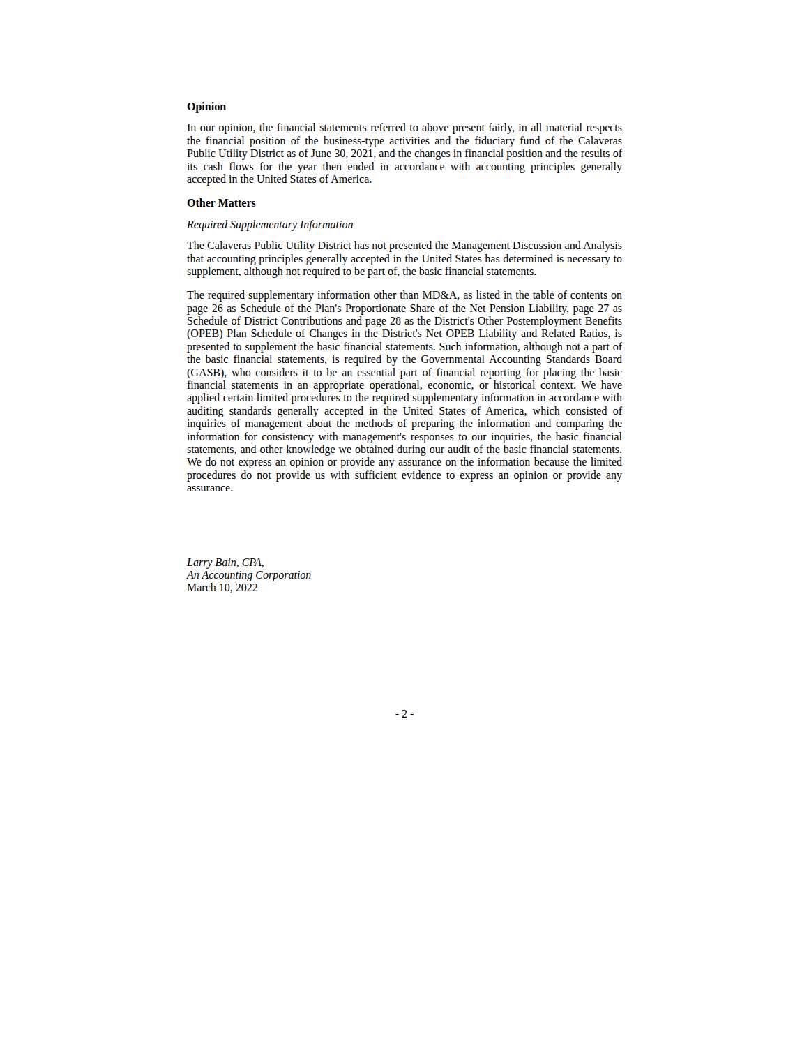Opinion
In our opinion, the financial statements referred to above present fairly, in all material respects the financial position of the business-type activities and the fiduciary fund of the Calaveras Public Utility District as of June 30, 2021, and the changes in financial position and the results of its cash flows for the year then ended in accordance with accounting principles generally accepted in the United States of America.
Other Matters
Required Supplementary Information
The Calaveras Public Utility District has not presented the Management Discussion and Analysis that accounting principles generally accepted in the United States has determined is necessary to supplement, although not required to be part of, the basic financial statements.
The required supplementary information other than MD&A, as listed in the table of contents on page 26 as Schedule of the Plan's Proportionate Share of the Net Pension Liability, page 27 as Schedule of District Contributions and page 28 as the District's Other Postemployment Benefits (OPEB) Plan Schedule of Changes in the District's Net OPEB Liability and Related Ratios, is presented to supplement the basic financial statements. Such information, although not a part of the basic financial statements, is required by the Governmental Accounting Standards Board (GASB), who considers it to be an essential part of financial reporting for placing the basic financial statements in an appropriate operational, economic, or historical context. We have applied certain limited procedures to the required supplementary information in accordance with auditing standards generally accepted in the United States of America, which consisted of inquiries of management about the methods of preparing the information and comparing the information for consistency with management's responses to our inquiries, the basic financial statements, and other knowledge we obtained during our audit of the basic financial statements. We do not express an opinion or provide any assurance on the information because the limited procedures do not provide us with sufficient evidence to express an opinion or provide any assurance.
Larry Bain, CPA,
An Accounting Corporation
March 10, 2022
- 2 -